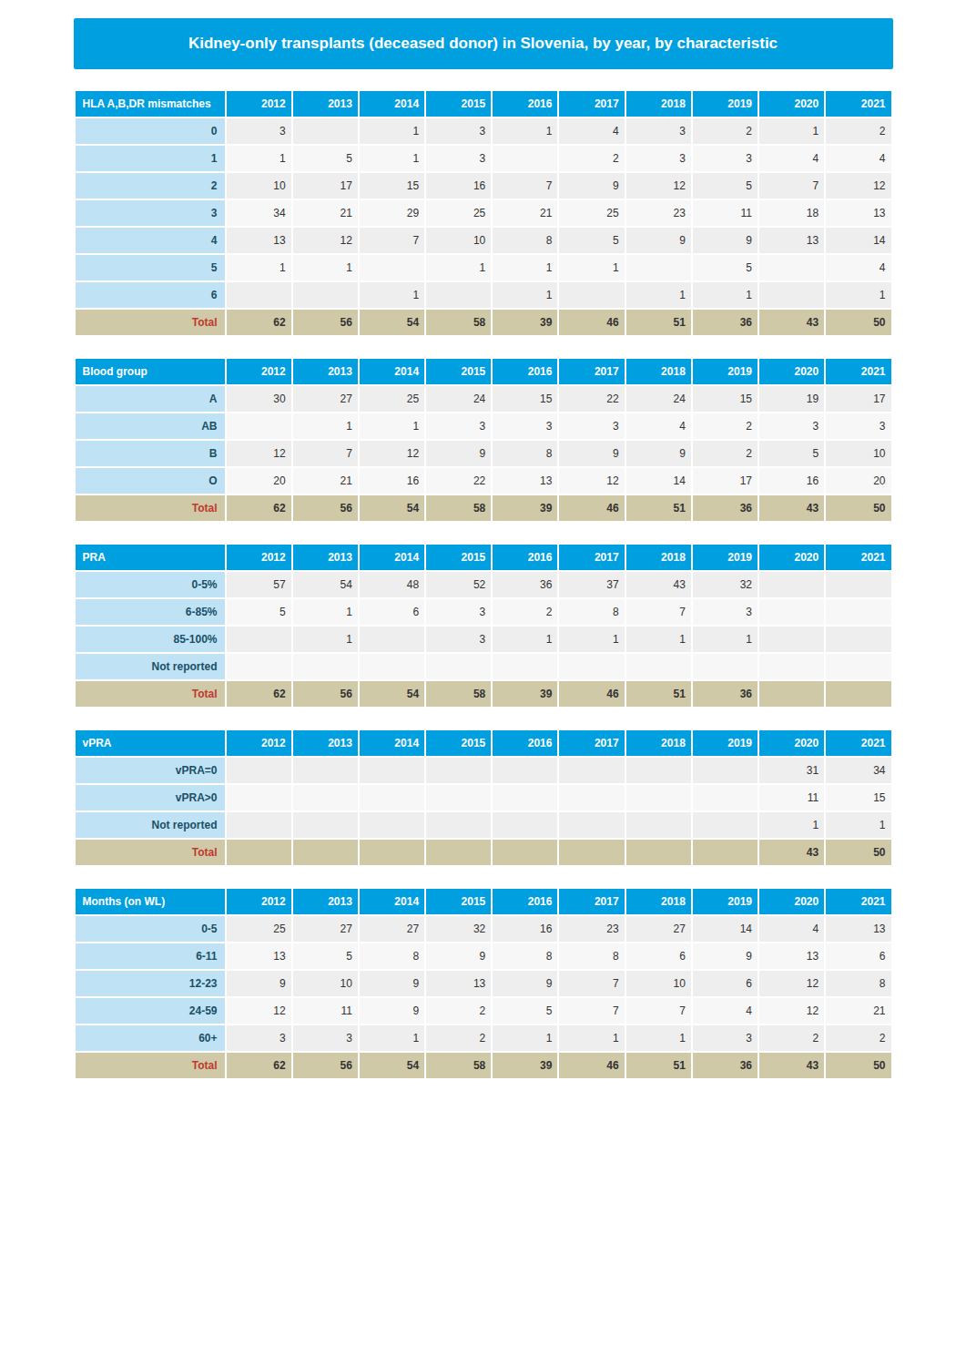Kidney-only transplants (deceased donor) in Slovenia, by year, by characteristic
| HLA A,B,DR mismatches | 2012 | 2013 | 2014 | 2015 | 2016 | 2017 | 2018 | 2019 | 2020 | 2021 |
| --- | --- | --- | --- | --- | --- | --- | --- | --- | --- | --- |
| 0 | 3 | | 1 | 3 | 1 | 4 | 3 | 2 | 1 | 2 |
| 1 | 1 | 5 | 1 | 3 | | 2 | 3 | 3 | 4 | 4 |
| 2 | 10 | 17 | 15 | 16 | 7 | 9 | 12 | 5 | 7 | 12 |
| 3 | 34 | 21 | 29 | 25 | 21 | 25 | 23 | 11 | 18 | 13 |
| 4 | 13 | 12 | 7 | 10 | 8 | 5 | 9 | 9 | 13 | 14 |
| 5 | 1 | 1 | | 1 | 1 | 1 | | 5 | | 4 |
| 6 | | | 1 | | 1 | | 1 | 1 | | 1 |
| Total | 62 | 56 | 54 | 58 | 39 | 46 | 51 | 36 | 43 | 50 |
| Blood group | 2012 | 2013 | 2014 | 2015 | 2016 | 2017 | 2018 | 2019 | 2020 | 2021 |
| --- | --- | --- | --- | --- | --- | --- | --- | --- | --- | --- |
| A | 30 | 27 | 25 | 24 | 15 | 22 | 24 | 15 | 19 | 17 |
| AB | | 1 | 1 | 3 | 3 | 3 | 4 | 2 | 3 | 3 |
| B | 12 | 7 | 12 | 9 | 8 | 9 | 9 | 2 | 5 | 10 |
| O | 20 | 21 | 16 | 22 | 13 | 12 | 14 | 17 | 16 | 20 |
| Total | 62 | 56 | 54 | 58 | 39 | 46 | 51 | 36 | 43 | 50 |
| PRA | 2012 | 2013 | 2014 | 2015 | 2016 | 2017 | 2018 | 2019 | 2020 | 2021 |
| --- | --- | --- | --- | --- | --- | --- | --- | --- | --- | --- |
| 0-5% | 57 | 54 | 48 | 52 | 36 | 37 | 43 | 32 | | |
| 6-85% | 5 | 1 | 6 | 3 | 2 | 8 | 7 | 3 | | |
| 85-100% | | 1 | | 3 | 1 | 1 | 1 | 1 | | |
| Not reported | | | | | | | | | | |
| Total | 62 | 56 | 54 | 58 | 39 | 46 | 51 | 36 | | |
| vPRA | 2012 | 2013 | 2014 | 2015 | 2016 | 2017 | 2018 | 2019 | 2020 | 2021 |
| --- | --- | --- | --- | --- | --- | --- | --- | --- | --- | --- |
| vPRA=0 | | | | | | | | | 31 | 34 |
| vPRA>0 | | | | | | | | | 11 | 15 |
| Not reported | | | | | | | | | 1 | 1 |
| Total | | | | | | | | | 43 | 50 |
| Months (on WL) | 2012 | 2013 | 2014 | 2015 | 2016 | 2017 | 2018 | 2019 | 2020 | 2021 |
| --- | --- | --- | --- | --- | --- | --- | --- | --- | --- | --- |
| 0-5 | 25 | 27 | 27 | 32 | 16 | 23 | 27 | 14 | 4 | 13 |
| 6-11 | 13 | 5 | 8 | 9 | 8 | 8 | 6 | 9 | 13 | 6 |
| 12-23 | 9 | 10 | 9 | 13 | 9 | 7 | 10 | 6 | 12 | 8 |
| 24-59 | 12 | 11 | 9 | 2 | 5 | 7 | 7 | 4 | 12 | 21 |
| 60+ | 3 | 3 | 1 | 2 | 1 | 1 | 1 | 3 | 2 | 2 |
| Total | 62 | 56 | 54 | 58 | 39 | 46 | 51 | 36 | 43 | 50 |